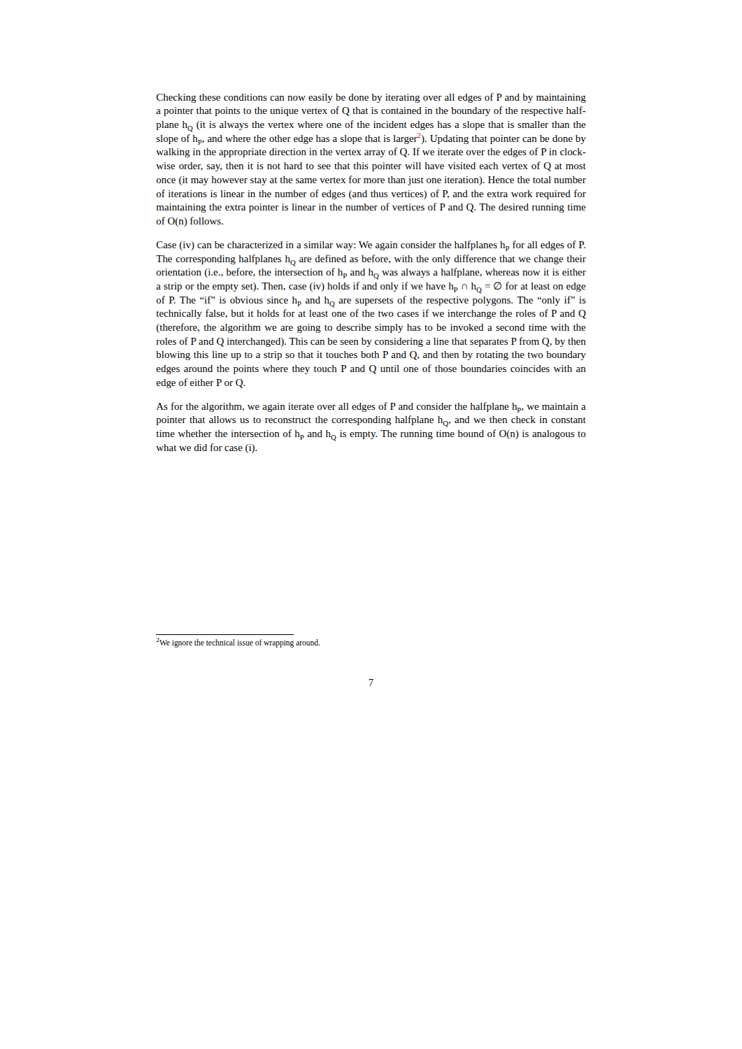Checking these conditions can now easily be done by iterating over all edges of P and by maintaining a pointer that points to the unique vertex of Q that is contained in the boundary of the respective halfplane hQ (it is always the vertex where one of the incident edges has a slope that is smaller than the slope of hP, and where the other edge has a slope that is larger2). Updating that pointer can be done by walking in the appropriate direction in the vertex array of Q. If we iterate over the edges of P in clockwise order, say, then it is not hard to see that this pointer will have visited each vertex of Q at most once (it may however stay at the same vertex for more than just one iteration). Hence the total number of iterations is linear in the number of edges (and thus vertices) of P, and the extra work required for maintaining the extra pointer is linear in the number of vertices of P and Q. The desired running time of O(n) follows.
Case (iv) can be characterized in a similar way: We again consider the halfplanes hP for all edges of P. The corresponding halfplanes hQ are defined as before, with the only difference that we change their orientation (i.e., before, the intersection of hP and hQ was always a halfplane, whereas now it is either a strip or the empty set). Then, case (iv) holds if and only if we have hP ∩ hQ = ∅ for at least on edge of P. The “if” is obvious since hP and hQ are supersets of the respective polygons. The “only if” is technically false, but it holds for at least one of the two cases if we interchange the roles of P and Q (therefore, the algorithm we are going to describe simply has to be invoked a second time with the roles of P and Q interchanged). This can be seen by considering a line that separates P from Q, by then blowing this line up to a strip so that it touches both P and Q, and then by rotating the two boundary edges around the points where they touch P and Q until one of those boundaries coincides with an edge of either P or Q.
As for the algorithm, we again iterate over all edges of P and consider the halfplane hP, we maintain a pointer that allows us to reconstruct the corresponding halfplane hQ, and we then check in constant time whether the intersection of hP and hQ is empty. The running time bound of O(n) is analogous to what we did for case (i).
2We ignore the technical issue of wrapping around.
7